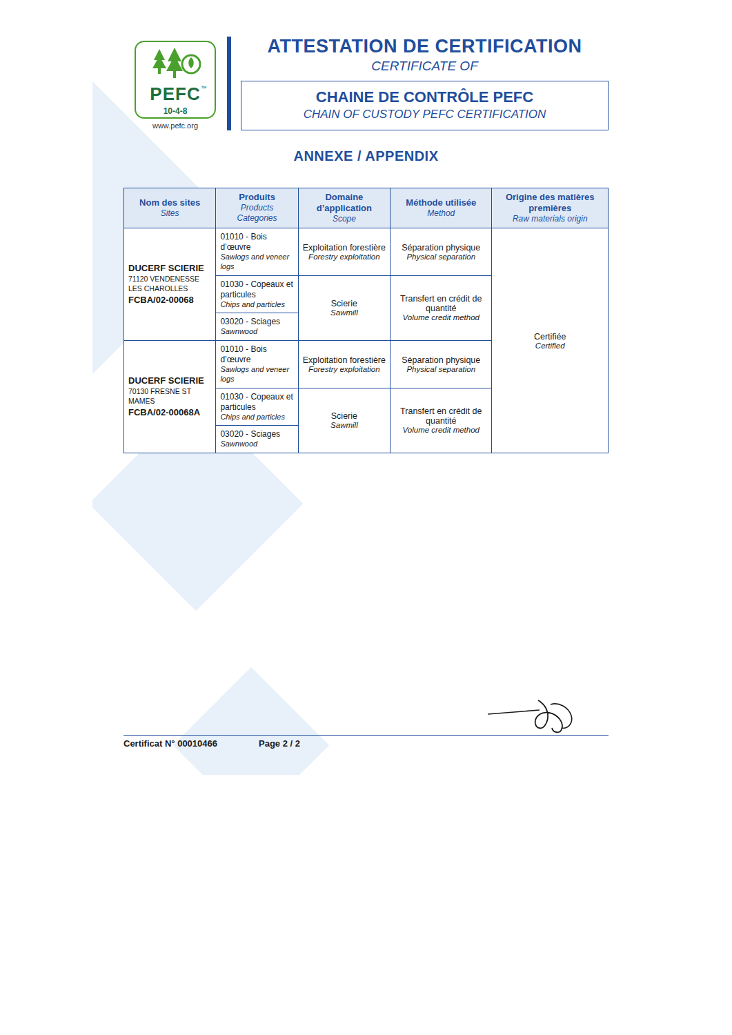PEFC™
10-4-8
www.pefc.org
ATTESTATION DE CERTIFICATION
CERTIFICATE OF
CHAINE DE CONTRÔLE PEFC
CHAIN OF CUSTODY PEFC CERTIFICATION
ANNEXE / APPENDIX
| Nom des sites Sites | Produits Products Categories | Domaine d’application Scope | Méthode utilisée Method | Origine des matières premières Raw materials origin |
| --- | --- | --- | --- | --- |
| DUCERF SCIERIE 71120 VENDENESSE LES CHAROLLES FCBA/02-00068 | 01010 - Bois d’œuvre Sawlogs and veneer logs | Exploitation forestière Forestry exploitation | Séparation physique Physical separation | Certifiée Certified |
| 01030 - Copeaux et particules Chips and particles | Scierie Sawmill | Transfert en crédit de quantité Volume credit method |
| 03020 - Sciages Sawnwood |
| DUCERF SCIERIE 70130 FRESNE ST MAMES FCBA/02-00068A | 01010 - Bois d’œuvre Sawlogs and veneer logs | Exploitation forestière Forestry exploitation | Séparation physique Physical separation |
| 01030 - Copeaux et particules Chips and particles | Scierie Sawmill | Transfert en crédit de quantité Volume credit method |
| 03020 - Sciages Sawnwood |
Certificat N° 00010466 Page 2 / 2